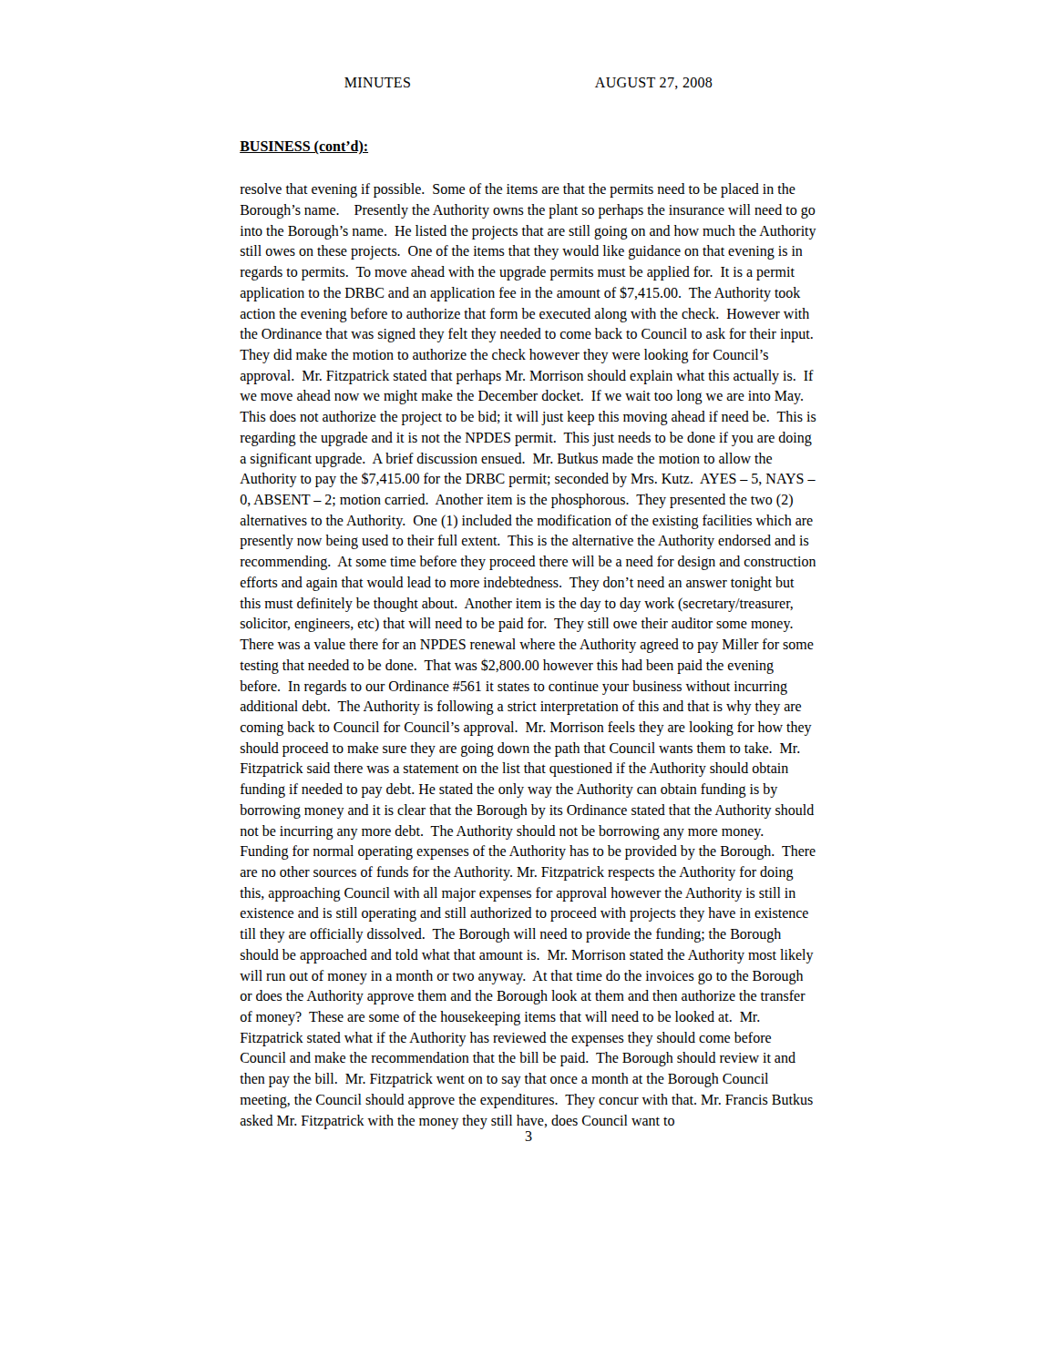MINUTES AUGUST 27, 2008
BUSINESS (cont’d):
resolve that evening if possible. Some of the items are that the permits need to be placed in the Borough’s name. Presently the Authority owns the plant so perhaps the insurance will need to go into the Borough’s name. He listed the projects that are still going on and how much the Authority still owes on these projects. One of the items that they would like guidance on that evening is in regards to permits. To move ahead with the upgrade permits must be applied for. It is a permit application to the DRBC and an application fee in the amount of $7,415.00. The Authority took action the evening before to authorize that form be executed along with the check. However with the Ordinance that was signed they felt they needed to come back to Council to ask for their input. They did make the motion to authorize the check however they were looking for Council’s approval. Mr. Fitzpatrick stated that perhaps Mr. Morrison should explain what this actually is. If we move ahead now we might make the December docket. If we wait too long we are into May. This does not authorize the project to be bid; it will just keep this moving ahead if need be. This is regarding the upgrade and it is not the NPDES permit. This just needs to be done if you are doing a significant upgrade. A brief discussion ensued. Mr. Butkus made the motion to allow the Authority to pay the $7,415.00 for the DRBC permit; seconded by Mrs. Kutz. AYES – 5, NAYS – 0, ABSENT – 2; motion carried. Another item is the phosphorous. They presented the two (2) alternatives to the Authority. One (1) included the modification of the existing facilities which are presently now being used to their full extent. This is the alternative the Authority endorsed and is recommending. At some time before they proceed there will be a need for design and construction efforts and again that would lead to more indebtedness. They don’t need an answer tonight but this must definitely be thought about. Another item is the day to day work (secretary/treasurer, solicitor, engineers, etc) that will need to be paid for. They still owe their auditor some money. There was a value there for an NPDES renewal where the Authority agreed to pay Miller for some testing that needed to be done. That was $2,800.00 however this had been paid the evening before. In regards to our Ordinance #561 it states to continue your business without incurring additional debt. The Authority is following a strict interpretation of this and that is why they are coming back to Council for Council’s approval. Mr. Morrison feels they are looking for how they should proceed to make sure they are going down the path that Council wants them to take. Mr. Fitzpatrick said there was a statement on the list that questioned if the Authority should obtain funding if needed to pay debt. He stated the only way the Authority can obtain funding is by borrowing money and it is clear that the Borough by its Ordinance stated that the Authority should not be incurring any more debt. The Authority should not be borrowing any more money. Funding for normal operating expenses of the Authority has to be provided by the Borough. There are no other sources of funds for the Authority. Mr. Fitzpatrick respects the Authority for doing this, approaching Council with all major expenses for approval however the Authority is still in existence and is still operating and still authorized to proceed with projects they have in existence till they are officially dissolved. The Borough will need to provide the funding; the Borough should be approached and told what that amount is. Mr. Morrison stated the Authority most likely will run out of money in a month or two anyway. At that time do the invoices go to the Borough or does the Authority approve them and the Borough look at them and then authorize the transfer of money? These are some of the housekeeping items that will need to be looked at. Mr. Fitzpatrick stated what if the Authority has reviewed the expenses they should come before Council and make the recommendation that the bill be paid. The Borough should review it and then pay the bill. Mr. Fitzpatrick went on to say that once a month at the Borough Council meeting, the Council should approve the expenditures. They concur with that. Mr. Francis Butkus asked Mr. Fitzpatrick with the money they still have, does Council want to
3